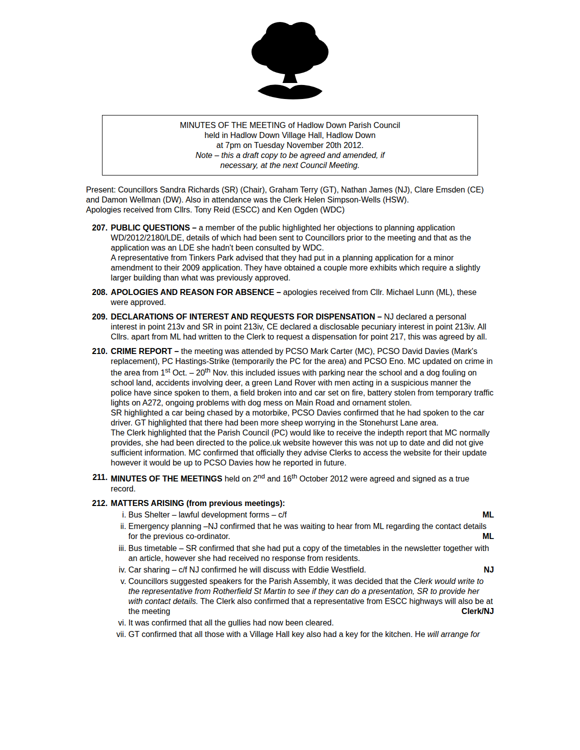MINUTES OF THE MEETING of Hadlow Down Parish Council
held in Hadlow Down Village Hall, Hadlow Down
at 7pm on Tuesday November 20th 2012.
Note – this a draft copy to be agreed and amended, if
necessary, at the next Council Meeting.
Present: Councillors Sandra Richards (SR) (Chair), Graham Terry (GT), Nathan James (NJ), Clare Emsden (CE) and Damon Wellman (DW). Also in attendance was the Clerk Helen Simpson-Wells (HSW).
Apologies received from Cllrs. Tony Reid (ESCC) and Ken Ogden (WDC)
PUBLIC QUESTIONS – a member of the public highlighted her objections to planning application WD/2012/2180/LDE, details of which had been sent to Councillors prior to the meeting and that as the application was an LDE she hadn't been consulted by WDC.
A representative from Tinkers Park advised that they had put in a planning application for a minor amendment to their 2009 application. They have obtained a couple more exhibits which require a slightly larger building than what was previously approved.
APOLOGIES AND REASON FOR ABSENCE – apologies received from Cllr. Michael Lunn (ML), these were approved.
DECLARATIONS OF INTEREST AND REQUESTS FOR DISPENSATION – NJ declared a personal interest in point 213v and SR in point 213iv, CE declared a disclosable pecuniary interest in point 213iv. All Cllrs. apart from ML had written to the Clerk to request a dispensation for point 217, this was agreed by all.
CRIME REPORT – the meeting was attended by PCSO Mark Carter (MC), PCSO David Davies (Mark's replacement), PC Hastings-Strike (temporarily the PC for the area) and PCSO Eno. MC updated on crime in the area from 1st Oct. – 20th Nov. this included issues with parking near the school and a dog fouling on school land, accidents involving deer, a green Land Rover with men acting in a suspicious manner the police have since spoken to them, a field broken into and car set on fire, battery stolen from temporary traffic lights on A272, ongoing problems with dog mess on Main Road and ornament stolen.
SR highlighted a car being chased by a motorbike, PCSO Davies confirmed that he had spoken to the car driver. GT highlighted that there had been more sheep worrying in the Stonehurst Lane area.
The Clerk highlighted that the Parish Council (PC) would like to receive the indepth report that MC normally provides, she had been directed to the police.uk website however this was not up to date and did not give sufficient information. MC confirmed that officially they advise Clerks to access the website for their update however it would be up to PCSO Davies how he reported in future.
MINUTES OF THE MEETINGS held on 2nd and 16th October 2012 were agreed and signed as a true record.
MATTERS ARISING (from previous meetings):
Bus Shelter – lawful development forms – c/f ML
Emergency planning –NJ confirmed that he was waiting to hear from ML regarding the contact details for the previous co-ordinator. ML
Bus timetable – SR confirmed that she had put a copy of the timetables in the newsletter together with an article, however she had received no response from residents.
Car sharing – c/f NJ confirmed he will discuss with Eddie Westfield. NJ
Councillors suggested speakers for the Parish Assembly, it was decided that the Clerk would write to the representative from Rotherfield St Martin to see if they can do a presentation, SR to provide her with contact details. The Clerk also confirmed that a representative from ESCC highways will also be at the meeting Clerk/NJ
It was confirmed that all the gullies had now been cleared.
GT confirmed that all those with a Village Hall key also had a key for the kitchen. He will arrange for